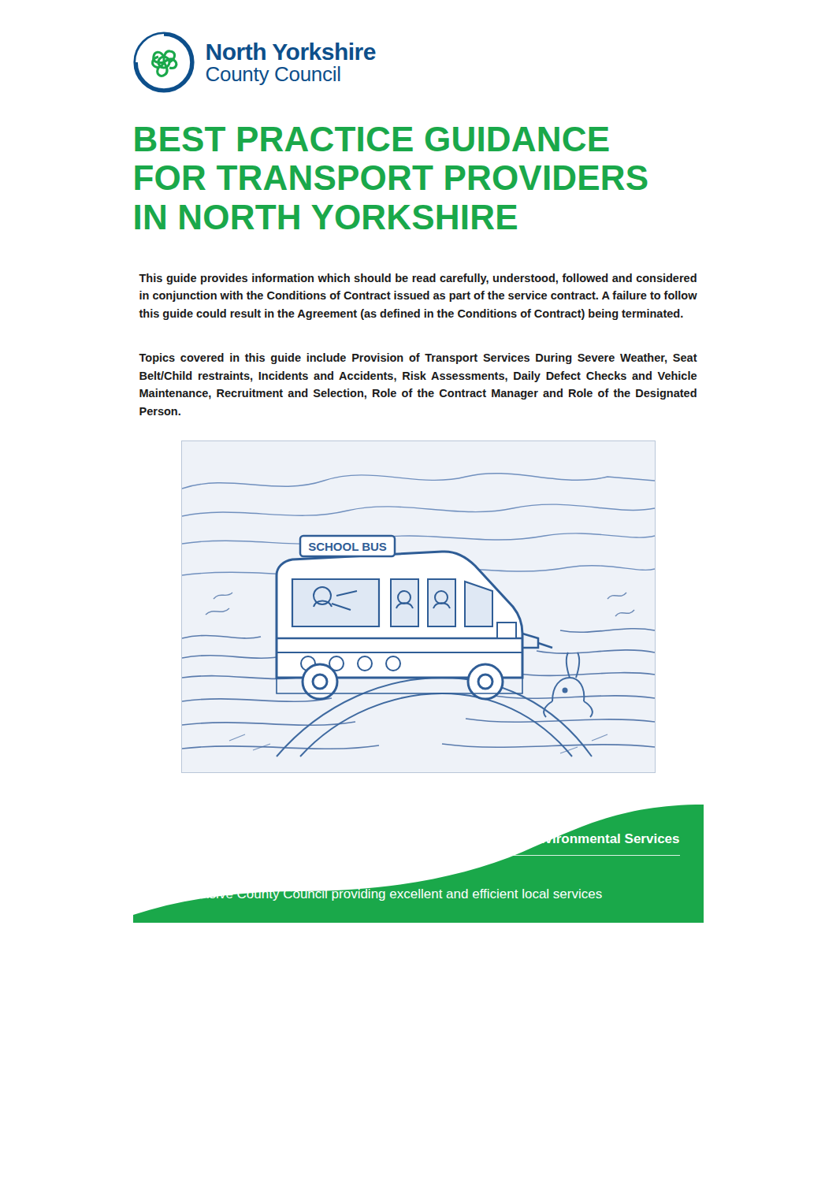North Yorkshire County Council
BEST PRACTICE GUIDANCE FOR TRANSPORT PROVIDERS IN NORTH YORKSHIRE
This guide provides information which should be read carefully, understood, followed and considered in conjunction with the Conditions of Contract issued as part of the service contract. A failure to follow this guide could result in the Agreement (as defined in the Conditions of Contract) being terminated.
Topics covered in this guide include Provision of Transport Services During Severe Weather, Seat Belt/Child restraints, Incidents and Accidents, Risk Assessments, Daily Defect Checks and Vehicle Maintenance, Recruitment and Selection, Role of the Contract Manager and Role of the Designated Person.
SCHOOL BUS
Business and Environmental Services
A responsive County Council providing excellent and efficient local services